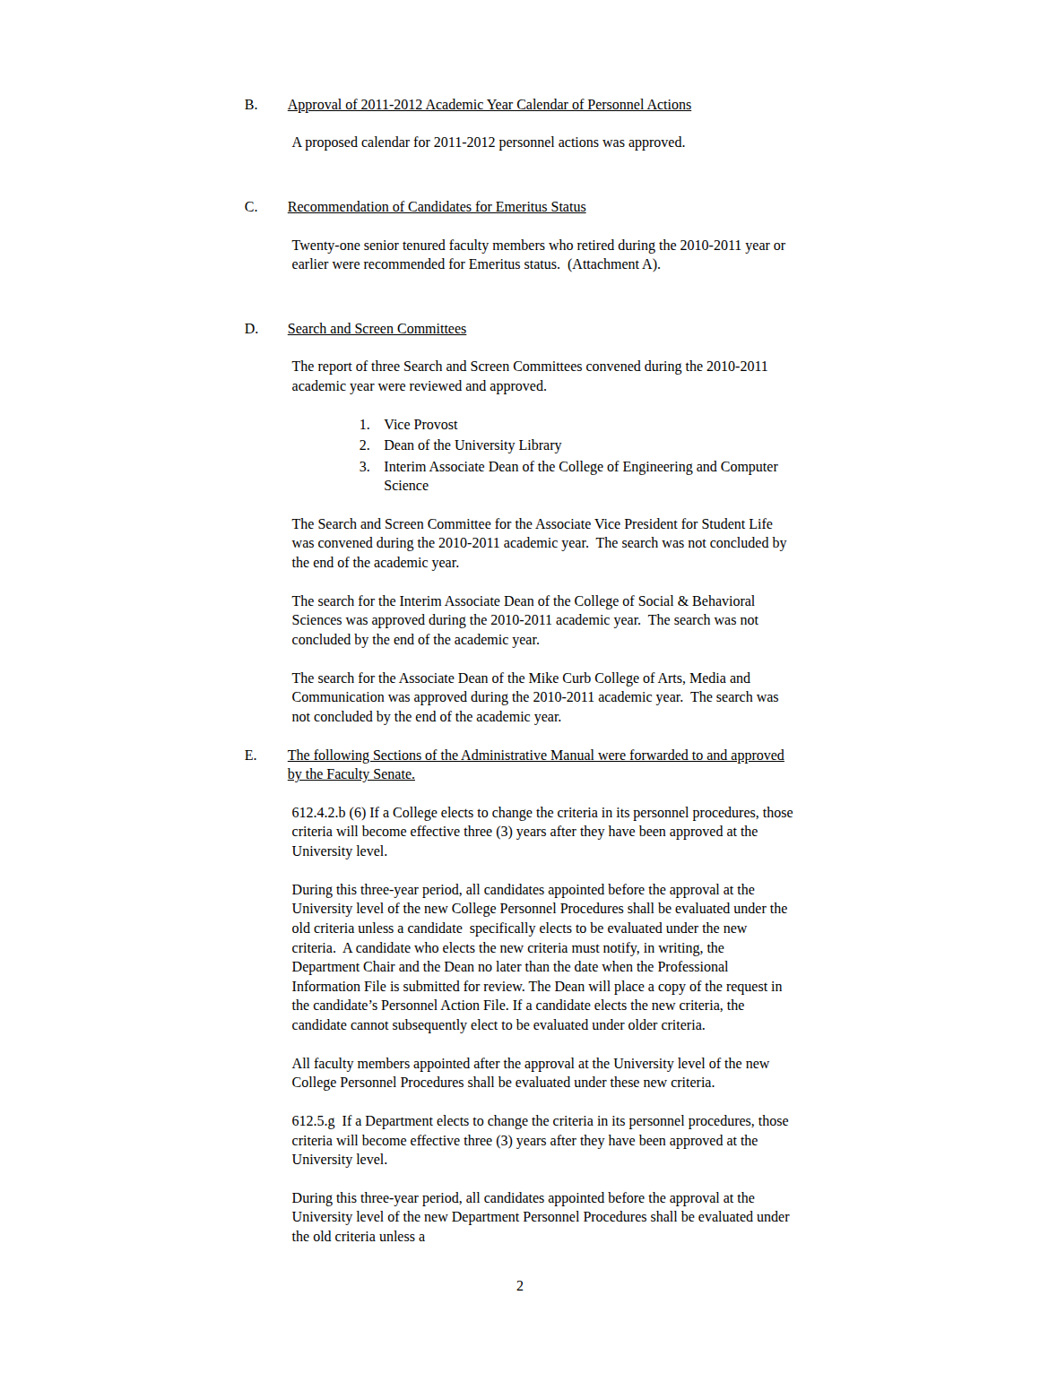B.
Approval of 2011-2012 Academic Year Calendar of Personnel Actions
A proposed calendar for 2011-2012 personnel actions was approved.
C.
Recommendation of Candidates for Emeritus Status
Twenty-one senior tenured faculty members who retired during the 2010-2011 year or earlier were recommended for Emeritus status. (Attachment A).
D.
Search and Screen Committees
The report of three Search and Screen Committees convened during the 2010-2011 academic year were reviewed and approved.
Vice Provost
Dean of the University Library
Interim Associate Dean of the College of Engineering and Computer Science
The Search and Screen Committee for the Associate Vice President for Student Life was convened during the 2010-2011 academic year. The search was not concluded by the end of the academic year.
The search for the Interim Associate Dean of the College of Social & Behavioral Sciences was approved during the 2010-2011 academic year. The search was not concluded by the end of the academic year.
The search for the Associate Dean of the Mike Curb College of Arts, Media and Communication was approved during the 2010-2011 academic year. The search was not concluded by the end of the academic year.
E.
The following Sections of the Administrative Manual were forwarded to and approved by the Faculty Senate.
612.4.2.b (6) If a College elects to change the criteria in its personnel procedures, those criteria will become effective three (3) years after they have been approved at the University level.
During this three-year period, all candidates appointed before the approval at the University level of the new College Personnel Procedures shall be evaluated under the old criteria unless a candidate specifically elects to be evaluated under the new criteria. A candidate who elects the new criteria must notify, in writing, the Department Chair and the Dean no later than the date when the Professional Information File is submitted for review. The Dean will place a copy of the request in the candidate’s Personnel Action File. If a candidate elects the new criteria, the candidate cannot subsequently elect to be evaluated under older criteria.
All faculty members appointed after the approval at the University level of the new College Personnel Procedures shall be evaluated under these new criteria.
612.5.g If a Department elects to change the criteria in its personnel procedures, those criteria will become effective three (3) years after they have been approved at the University level.
During this three-year period, all candidates appointed before the approval at the University level of the new Department Personnel Procedures shall be evaluated under the old criteria unless a
2